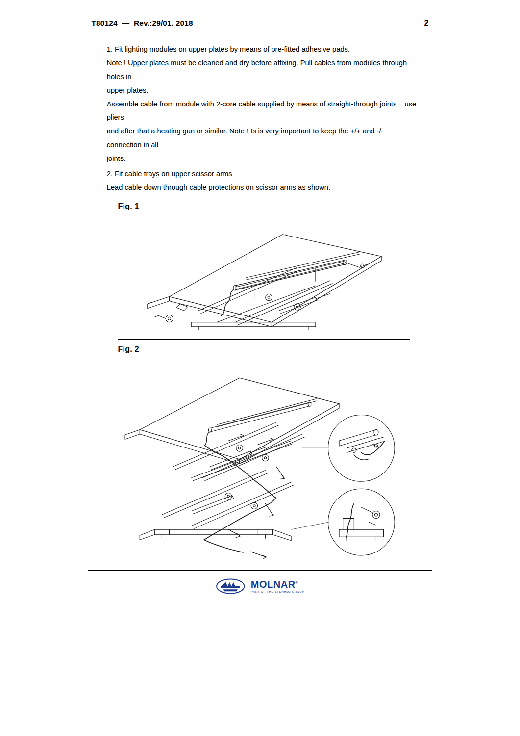T80124 — Rev.:29/01. 2018
2
1. Fit lighting modules on upper plates by means of pre-fitted adhesive pads.
Note ! Upper plates must be cleaned and dry before affixing. Pull cables from modules through holes in
upper plates.
Assemble cable from module with 2-core cable supplied by means of straight-through joints – use pliers
and after that a heating gun or similar. Note ! Is is very important to keep the +/+ and -/- connection in all
joints.
2. Fit cable trays on upper scissor arms
Lead cable down through cable protections on scissor arms as shown.
Fig. 1
Fig. 2
MOLNAR®
Part of the Stenhøj Group